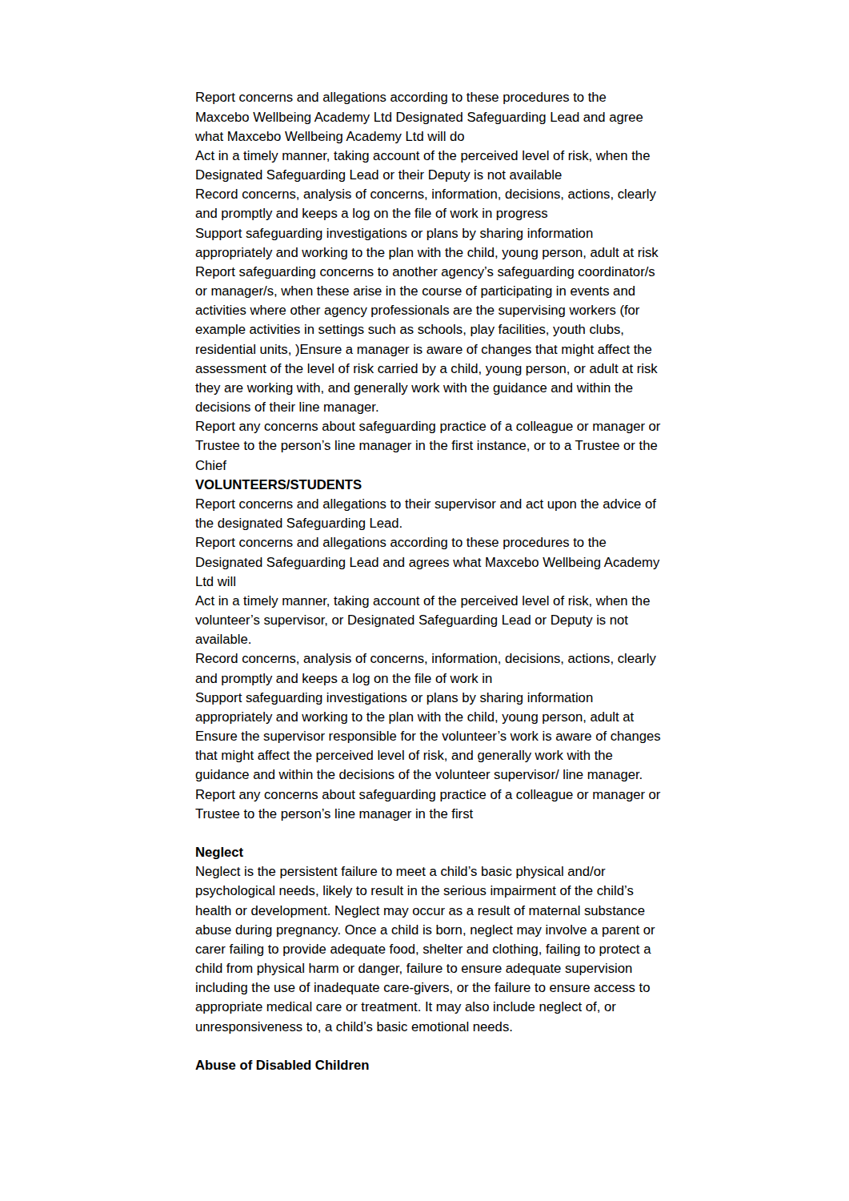Report concerns and allegations according to these procedures to the Maxcebo Wellbeing Academy Ltd Designated Safeguarding Lead and agree what Maxcebo Wellbeing Academy Ltd will do
Act in a timely manner, taking account of the perceived level of risk, when the Designated Safeguarding Lead or their Deputy is not available
Record concerns, analysis of concerns, information, decisions, actions, clearly and promptly and keeps a log on the file of work in progress
Support safeguarding investigations or plans by sharing information appropriately and working to the plan with the child, young person, adult at risk
Report safeguarding concerns to another agency’s safeguarding coordinator/s or manager/s, when these arise in the course of participating in events and activities where other agency professionals are the supervising workers (for example activities in settings such as schools, play facilities, youth clubs, residential units, )Ensure a manager is aware of changes that might affect the assessment of the level of risk carried by a child, young person, or adult at risk they are working with, and generally work with the guidance and within the decisions of their line manager.
Report any concerns about safeguarding practice of a colleague or manager or Trustee to the person’s line manager in the first instance, or to a Trustee or the Chief
VOLUNTEERS/STUDENTS
Report concerns and allegations to their supervisor and act upon the advice of the designated Safeguarding Lead.
Report concerns and allegations according to these procedures to the Designated Safeguarding Lead and agrees what Maxcebo Wellbeing Academy Ltd will
Act in a timely manner, taking account of the perceived level of risk, when the volunteer’s supervisor, or Designated Safeguarding Lead or Deputy is not available.
Record concerns, analysis of concerns, information, decisions, actions, clearly and promptly and keeps a log on the file of work in
Support safeguarding investigations or plans by sharing information appropriately and working to the plan with the child, young person, adult at
Ensure the supervisor responsible for the volunteer’s work is aware of changes that might affect the perceived level of risk, and generally work with the guidance and within the decisions of the volunteer supervisor/ line manager.
Report any concerns about safeguarding practice of a colleague or manager or Trustee to the person’s line manager in the first
Neglect
Neglect is the persistent failure to meet a child’s basic physical and/or psychological needs, likely to result in the serious impairment of the child’s health or development. Neglect may occur as a result of maternal substance abuse during pregnancy. Once a child is born, neglect may involve a parent or carer failing to provide adequate food, shelter and clothing, failing to protect a child from physical harm or danger, failure to ensure adequate supervision including the use of inadequate care-givers, or the failure to ensure access to appropriate medical care or treatment. It may also include neglect of, or unresponsiveness to, a child’s basic emotional needs.
Abuse of Disabled Children